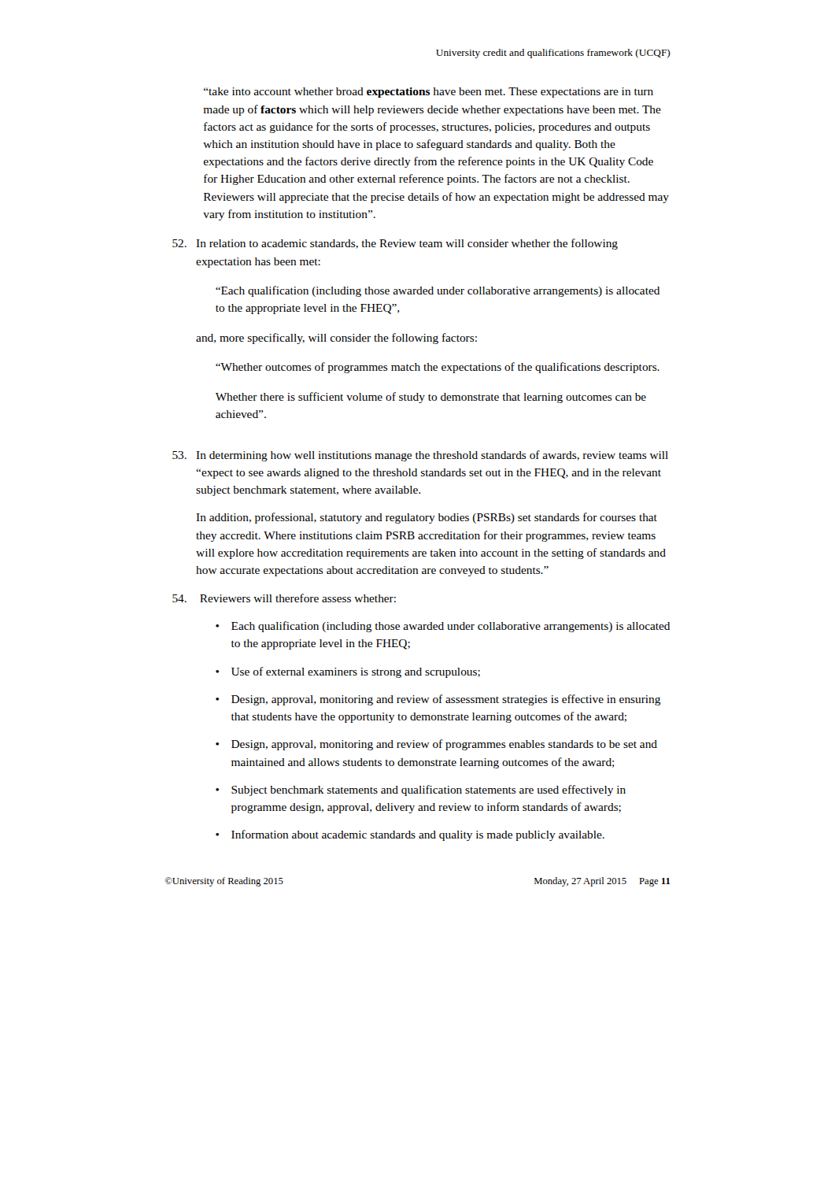University credit and qualifications framework (UCQF)
“take into account whether broad expectations have been met. These expectations are in turn made up of factors which will help reviewers decide whether expectations have been met. The factors act as guidance for the sorts of processes, structures, policies, procedures and outputs which an institution should have in place to safeguard standards and quality. Both the expectations and the factors derive directly from the reference points in the UK Quality Code for Higher Education and other external reference points. The factors are not a checklist. Reviewers will appreciate that the precise details of how an expectation might be addressed may vary from institution to institution”.
52.
In relation to academic standards, the Review team will consider whether the following expectation has been met:
“Each qualification (including those awarded under collaborative arrangements) is allocated to the appropriate level in the FHEQ”,
and, more specifically, will consider the following factors:
“Whether outcomes of programmes match the expectations of the qualifications descriptors.
Whether there is sufficient volume of study to demonstrate that learning outcomes can be achieved”.
53.
In determining how well institutions manage the threshold standards of awards, review teams will “expect to see awards aligned to the threshold standards set out in the FHEQ, and in the relevant subject benchmark statement, where available.
In addition, professional, statutory and regulatory bodies (PSRBs) set standards for courses that they accredit. Where institutions claim PSRB accreditation for their programmes, review teams will explore how accreditation requirements are taken into account in the setting of standards and how accurate expectations about accreditation are conveyed to students.”
54.
Reviewers will therefore assess whether:
Each qualification (including those awarded under collaborative arrangements) is allocated to the appropriate level in the FHEQ;
Use of external examiners is strong and scrupulous;
Design, approval, monitoring and review of assessment strategies is effective in ensuring that students have the opportunity to demonstrate learning outcomes of the award;
Design, approval, monitoring and review of programmes enables standards to be set and maintained and allows students to demonstrate learning outcomes of the award;
Subject benchmark statements and qualification statements are used effectively in programme design, approval, delivery and review to inform standards of awards;
Information about academic standards and quality is made publicly available.
©University of Reading 2015
Monday, 27 April 2015 Page 11